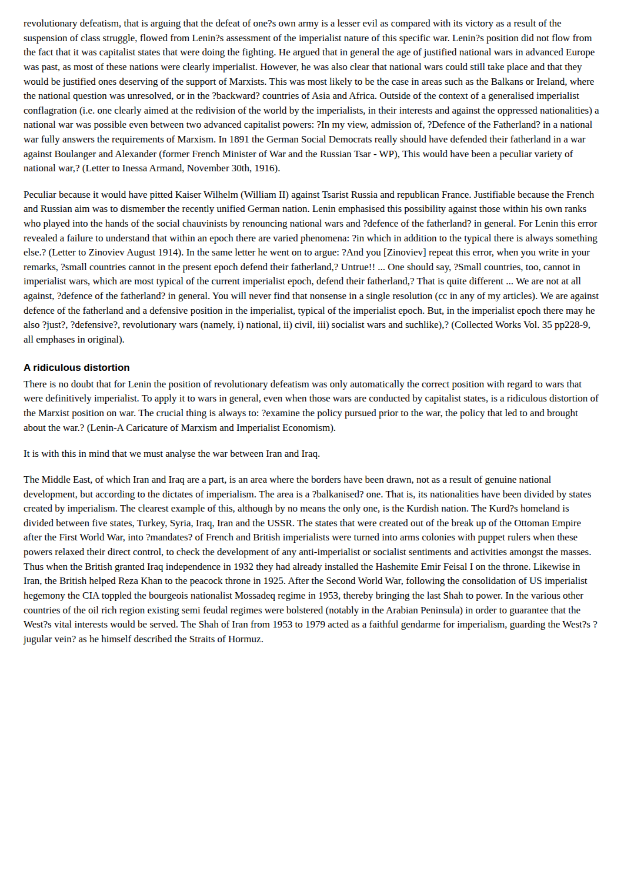revolutionary defeatism, that is arguing that the defeat of one?s own army is a lesser evil as compared with its victory as a result of the suspension of class struggle, flowed from Lenin?s assessment of the imperialist nature of this specific war. Lenin?s position did not flow from the fact that it was capitalist states that were doing the fighting. He argued that in general the age of justified national wars in advanced Europe was past, as most of these nations were clearly imperialist. However, he was also clear that national wars could still take place and that they would be justified ones deserving of the support of Marxists. This was most likely to be the case in areas such as the Balkans or Ireland, where the national question was unresolved, or in the ?backward? countries of Asia and Africa. Outside of the context of a generalised imperialist conflagration (i.e. one clearly aimed at the redivision of the world by the imperialists, in their interests and against the oppressed nationalities) a national war was possible even between two advanced capitalist powers: ?In my view, admission of, ?Defence of the Fatherland? in a national war fully answers the requirements of Marxism. In 1891 the German Social Democrats really should have defended their fatherland in a war against Boulanger and Alexander (former French Minister of War and the Russian Tsar - WP), This would have been a peculiar variety of national war,? (Letter to Inessa Armand, November 30th, 1916).
Peculiar because it would have pitted Kaiser Wilhelm (William II) against Tsarist Russia and republican France. Justifiable because the French and Russian aim was to dismember the recently unified German nation. Lenin emphasised this possibility against those within his own ranks who played into the hands of the social chauvinists by renouncing national wars and ?defence of the fatherland? in general. For Lenin this error revealed a failure to understand that within an epoch there are varied phenomena: ?in which in addition to the typical there is always something else.? (Letter to Zinoviev August 1914). In the same letter he went on to argue: ?And you [Zinoviev] repeat this error, when you write in your remarks, ?small countries cannot in the present epoch defend their fatherland,? Untrue!! ... One should say, ?Small countries, too, cannot in imperialist wars, which are most typical of the current imperialist epoch, defend their fatherland,? That is quite different ... We are not at all against, ?defence of the fatherland? in general. You will never find that nonsense in a single resolution (cc in any of my articles). We are against defence of the fatherland and a defensive position in the imperialist, typical of the imperialist epoch. But, in the imperialist epoch there may he also ?just?, ?defensive?, revolutionary wars (namely, i) national, ii) civil, iii) socialist wars and suchlike),? (Collected Works Vol. 35 pp228-9, all emphases in original).
A ridiculous distortion
There is no doubt that for Lenin the position of revolutionary defeatism was only automatically the correct position with regard to wars that were definitively imperialist. To apply it to wars in general, even when those wars are conducted by capitalist states, is a ridiculous distortion of the Marxist position on war. The crucial thing is always to: ?examine the policy pursued prior to the war, the policy that led to and brought about the war.? (Lenin-A Caricature of Marxism and Imperialist Economism).
It is with this in mind that we must analyse the war between Iran and Iraq.
The Middle East, of which Iran and Iraq are a part, is an area where the borders have been drawn, not as a result of genuine national development, but according to the dictates of imperialism. The area is a ?balkanised? one. That is, its nationalities have been divided by states created by imperialism. The clearest example of this, although by no means the only one, is the Kurdish nation. The Kurd?s homeland is divided between five states, Turkey, Syria, Iraq, Iran and the USSR. The states that were created out of the break up of the Ottoman Empire after the First World War, into ?mandates? of French and British imperialists were turned into arms colonies with puppet rulers when these powers relaxed their direct control, to check the development of any anti-imperialist or socialist sentiments and activities amongst the masses. Thus when the British granted Iraq independence in 1932 they had already installed the Hashemite Emir Feisal I on the throne. Likewise in Iran, the British helped Reza Khan to the peacock throne in 1925. After the Second World War, following the consolidation of US imperialist hegemony the CIA toppled the bourgeois nationalist Mossadeq regime in 1953, thereby bringing the last Shah to power. In the various other countries of the oil rich region existing semi feudal regimes were bolstered (notably in the Arabian Peninsula) in order to guarantee that the West?s vital interests would be served. The Shah of Iran from 1953 to 1979 acted as a faithful gendarme for imperialism, guarding the West?s ?jugular vein? as he himself described the Straits of Hormuz.